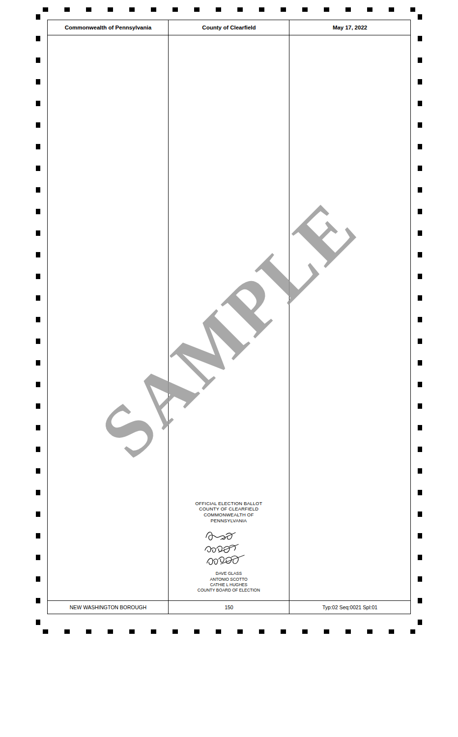Commonwealth of Pennsylvania
County of Clearfield
May 17, 2022
OFFICIAL ELECTION BALLOT
COUNTY OF CLEARFIELD
COMMONWEALTH OF
PENNSYLVANIA
DAVE GLASS
ANTONIO SCOTTO
CATHIE L HUGHES
COUNTY BOARD OF ELECTION
SAMPLE
NEW WASHINGTON BOROUGH
150
Typ:02 Seq:0021 Spl:01